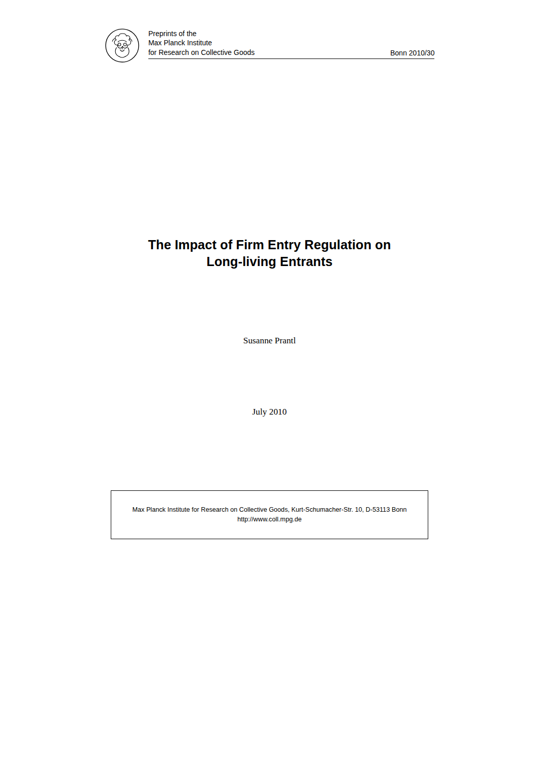Preprints of the
Max Planck Institute
for Research on Collective Goods
Bonn 2010/30
The Impact of Firm Entry Regulation on
Long-living Entrants
Susanne Prantl
July 2010
Max Planck Institute for Research on Collective Goods, Kurt-Schumacher-Str. 10, D-53113 Bonn
http://www.coll.mpg.de